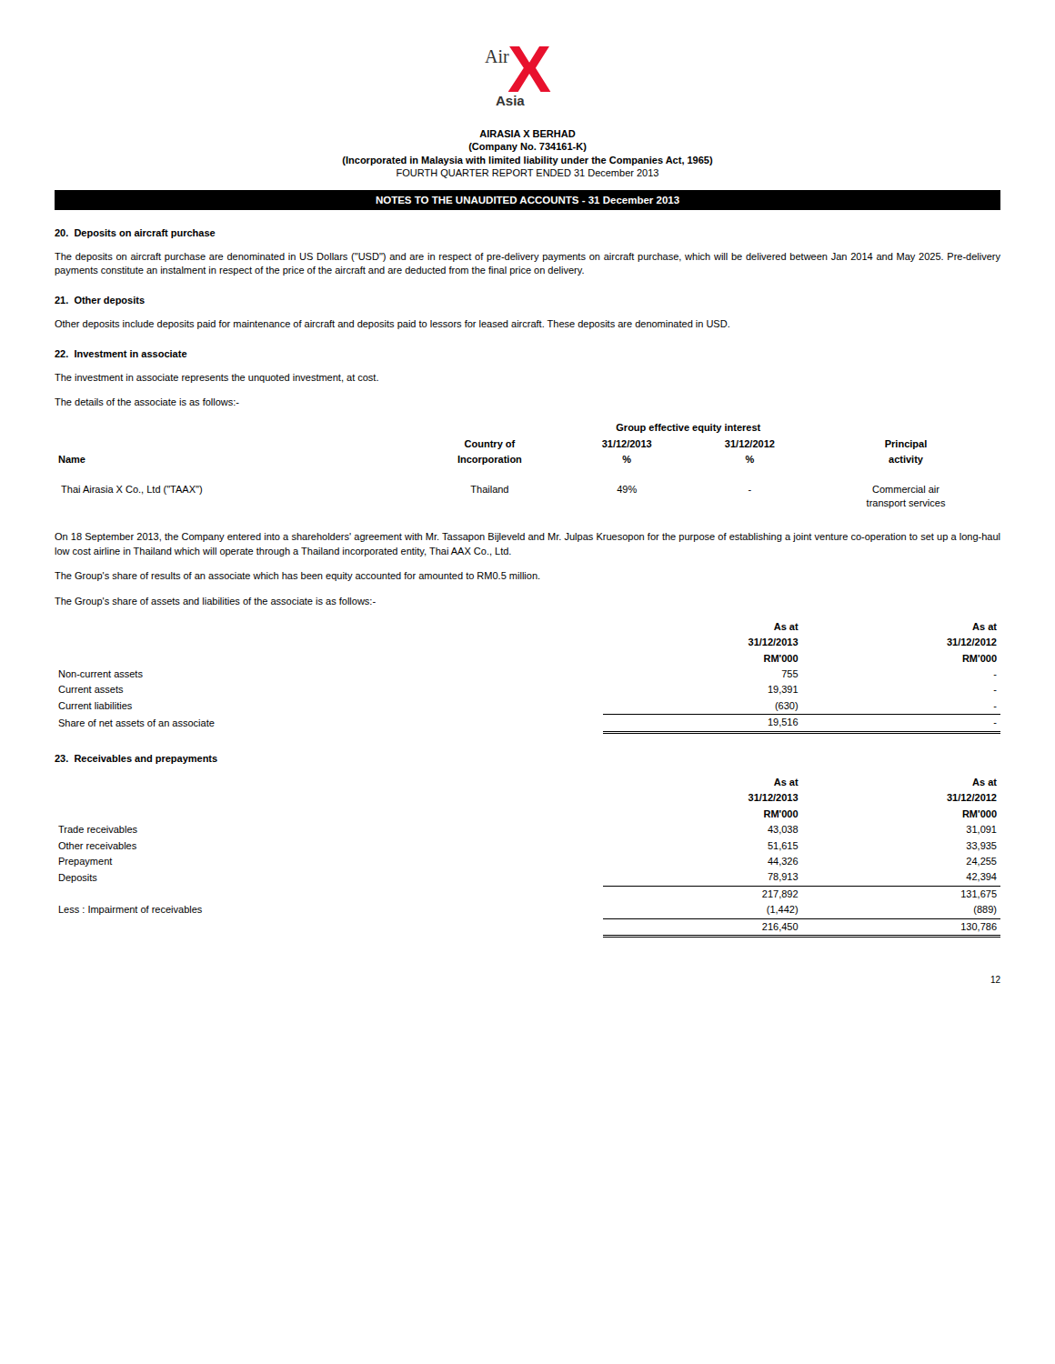Air X Asia
AIRASIA X BERHAD
(Company No. 734161-K)
(Incorporated in Malaysia with limited liability under the Companies Act, 1965)
FOURTH QUARTER REPORT ENDED 31 December 2013
NOTES TO THE UNAUDITED ACCOUNTS - 31 December 2013
20. Deposits on aircraft purchase
The deposits on aircraft purchase are denominated in US Dollars ("USD") and are in respect of pre-delivery payments on aircraft purchase, which will be delivered between Jan 2014 and May 2025. Pre-delivery payments constitute an instalment in respect of the price of the aircraft and are deducted from the final price on delivery.
21. Other deposits
Other deposits include deposits paid for maintenance of aircraft and deposits paid to lessors for leased aircraft. These deposits are denominated in USD.
22. Investment in associate
The investment in associate represents the unquoted investment, at cost.
The details of the associate is as follows:-
| | | Group effective equity interest | |
| --- | --- | --- | --- |
| | Country of | 31/12/2013 | 31/12/2012 | Principal |
| Name | Incorporation | % | % | activity |
| Thai Airasia X Co., Ltd ("TAAX") | Thailand | 49% | - | Commercial air transport services |
On 18 September 2013, the Company entered into a shareholders' agreement with Mr. Tassapon Bijleveld and Mr. Julpas Kruesopon for the purpose of establishing a joint venture co-operation to set up a long-haul low cost airline in Thailand which will operate through a Thailand incorporated entity, Thai AAX Co., Ltd.
The Group's share of results of an associate which has been equity accounted for amounted to RM0.5 million.
The Group's share of assets and liabilities of the associate is as follows:-
| | As at | As at |
| --- | --- | --- |
| | 31/12/2013 | 31/12/2012 |
| | RM'000 | RM'000 |
| Non-current assets | 755 | - |
| Current assets | 19,391 | - |
| Current liabilities | (630) | - |
| Share of net assets of an associate | 19,516 | - |
23. Receivables and prepayments
| | As at | As at |
| --- | --- | --- |
| | 31/12/2013 | 31/12/2012 |
| | RM'000 | RM'000 |
| Trade receivables | 43,038 | 31,091 |
| Other receivables | 51,615 | 33,935 |
| Prepayment | 44,326 | 24,255 |
| Deposits | 78,913 | 42,394 |
| | 217,892 | 131,675 |
| Less : Impairment of receivables | (1,442) | (889) |
| | 216,450 | 130,786 |
12